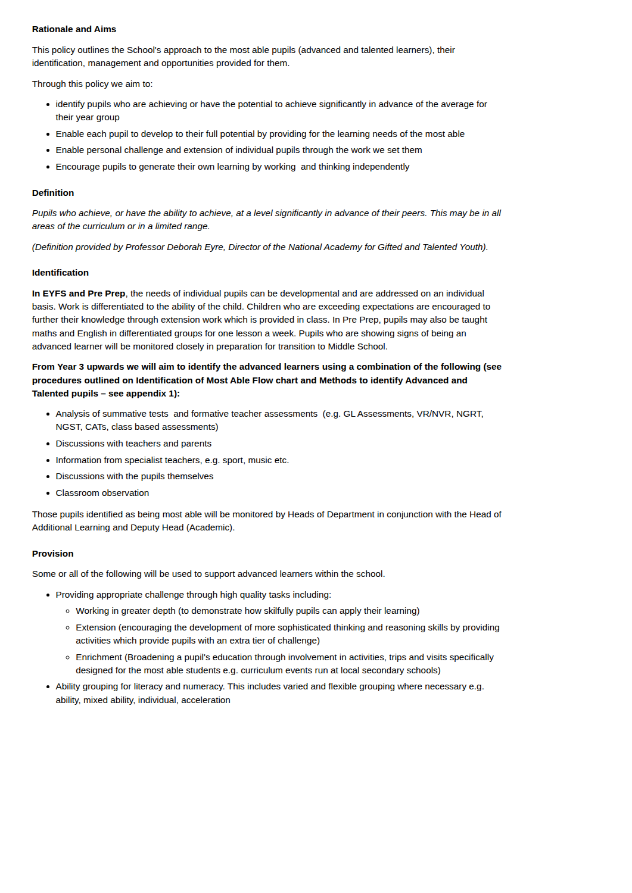Rationale and Aims
This policy outlines the School's approach to the most able pupils (advanced and talented learners), their identification, management and opportunities provided for them.
Through this policy we aim to:
identify pupils who are achieving or have the potential to achieve significantly in advance of the average for their year group
Enable each pupil to develop to their full potential by providing for the learning needs of the most able
Enable personal challenge and extension of individual pupils through the work we set them
Encourage pupils to generate their own learning by working and thinking independently
Definition
Pupils who achieve, or have the ability to achieve, at a level significantly in advance of their peers. This may be in all areas of the curriculum or in a limited range.
(Definition provided by Professor Deborah Eyre, Director of the National Academy for Gifted and Talented Youth).
Identification
In EYFS and Pre Prep, the needs of individual pupils can be developmental and are addressed on an individual basis. Work is differentiated to the ability of the child. Children who are exceeding expectations are encouraged to further their knowledge through extension work which is provided in class. In Pre Prep, pupils may also be taught maths and English in differentiated groups for one lesson a week. Pupils who are showing signs of being an advanced learner will be monitored closely in preparation for transition to Middle School.
From Year 3 upwards we will aim to identify the advanced learners using a combination of the following (see procedures outlined on Identification of Most Able Flow chart and Methods to identify Advanced and Talented pupils – see appendix 1):
Analysis of summative tests and formative teacher assessments (e.g. GL Assessments, VR/NVR, NGRT, NGST, CATs, class based assessments)
Discussions with teachers and parents
Information from specialist teachers, e.g. sport, music etc.
Discussions with the pupils themselves
Classroom observation
Those pupils identified as being most able will be monitored by Heads of Department in conjunction with the Head of Additional Learning and Deputy Head (Academic).
Provision
Some or all of the following will be used to support advanced learners within the school.
Providing appropriate challenge through high quality tasks including:
Working in greater depth (to demonstrate how skilfully pupils can apply their learning)
Extension (encouraging the development of more sophisticated thinking and reasoning skills by providing activities which provide pupils with an extra tier of challenge)
Enrichment (Broadening a pupil's education through involvement in activities, trips and visits specifically designed for the most able students e.g. curriculum events run at local secondary schools)
Ability grouping for literacy and numeracy. This includes varied and flexible grouping where necessary e.g. ability, mixed ability, individual, acceleration